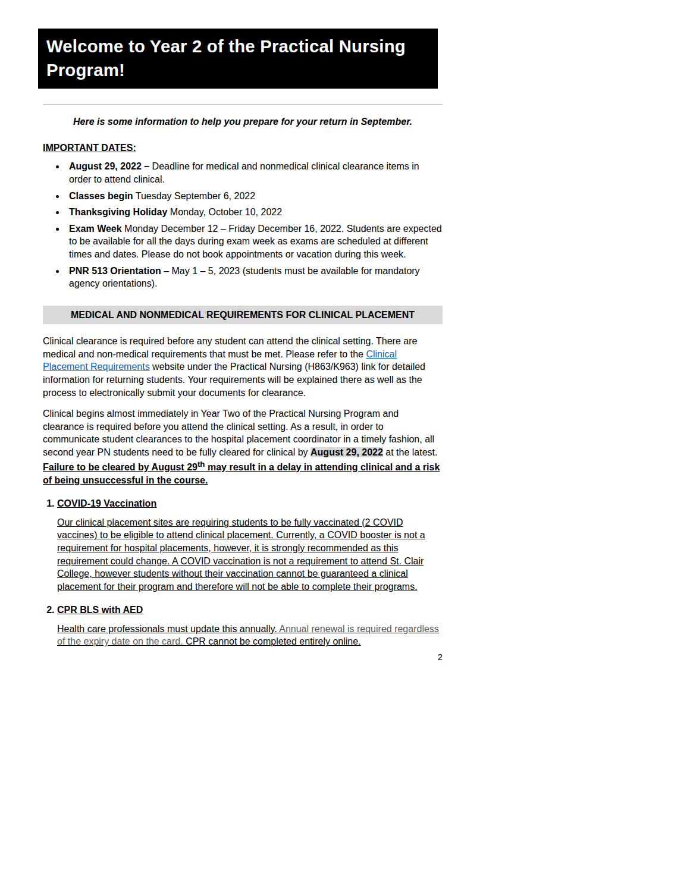Welcome to Year 2 of the Practical Nursing Program!
Here is some information to help you prepare for your return in September.
IMPORTANT DATES:
August 29, 2022 – Deadline for medical and nonmedical clinical clearance items in order to attend clinical.
Classes begin Tuesday September 6, 2022
Thanksgiving Holiday Monday, October 10, 2022
Exam Week Monday December 12 – Friday December 16, 2022. Students are expected to be available for all the days during exam week as exams are scheduled at different times and dates. Please do not book appointments or vacation during this week.
PNR 513 Orientation – May 1 – 5, 2023 (students must be available for mandatory agency orientations).
MEDICAL AND NONMEDICAL REQUIREMENTS FOR CLINICAL PLACEMENT
Clinical clearance is required before any student can attend the clinical setting. There are medical and non-medical requirements that must be met. Please refer to the Clinical Placement Requirements website under the Practical Nursing (H863/K963) link for detailed information for returning students. Your requirements will be explained there as well as the process to electronically submit your documents for clearance.
Clinical begins almost immediately in Year Two of the Practical Nursing Program and clearance is required before you attend the clinical setting. As a result, in order to communicate student clearances to the hospital placement coordinator in a timely fashion, all second year PN students need to be fully cleared for clinical by August 29, 2022 at the latest. Failure to be cleared by August 29th may result in a delay in attending clinical and a risk of being unsuccessful in the course.
COVID-19 Vaccination
Our clinical placement sites are requiring students to be fully vaccinated (2 COVID vaccines) to be eligible to attend clinical placement. Currently, a COVID booster is not a requirement for hospital placements, however, it is strongly recommended as this requirement could change. A COVID vaccination is not a requirement to attend St. Clair College, however students without their vaccination cannot be guaranteed a clinical placement for their program and therefore will not be able to complete their programs.
CPR BLS with AED
Health care professionals must update this annually. Annual renewal is required regardless of the expiry date on the card. CPR cannot be completed entirely online.
2